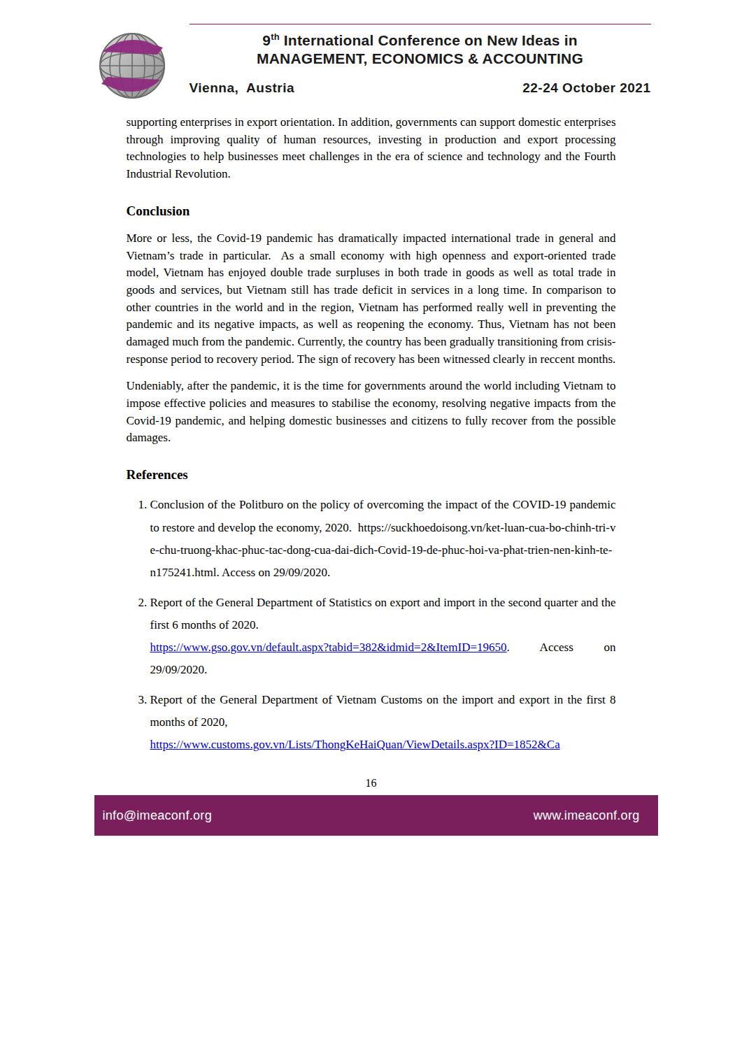9th International Conference on New Ideas in
MANAGEMENT, ECONOMICS & ACCOUNTING
Vienna, Austria 22-24 October 2021
supporting enterprises in export orientation. In addition, governments can support domestic enterprises through improving quality of human resources, investing in production and export processing technologies to help businesses meet challenges in the era of science and technology and the Fourth Industrial Revolution.
Conclusion
More or less, the Covid-19 pandemic has dramatically impacted international trade in general and Vietnam’s trade in particular. As a small economy with high openness and export-oriented trade model, Vietnam has enjoyed double trade surpluses in both trade in goods as well as total trade in goods and services, but Vietnam still has trade deficit in services in a long time. In comparison to other countries in the world and in the region, Vietnam has performed really well in preventing the pandemic and its negative impacts, as well as reopening the economy. Thus, Vietnam has not been damaged much from the pandemic. Currently, the country has been gradually transitioning from crisis-response period to recovery period. The sign of recovery has been witnessed clearly in reccent months.
Undeniably, after the pandemic, it is the time for governments around the world including Vietnam to impose effective policies and measures to stabilise the economy, resolving negative impacts from the Covid-19 pandemic, and helping domestic businesses and citizens to fully recover from the possible damages.
References
Conclusion of the Politburo on the policy of overcoming the impact of the COVID-19 pandemic to restore and develop the economy, 2020. https://suckhoedoisong.vn/ket-luan-cua-bo-chinh-tri-ve-chu-truong-khac-phuc-tac-dong-cua-dai-dich-Covid-19-de-phuc-hoi-va-phat-trien-nen-kinh-te-n175241.html. Access on 29/09/2020.
Report of the General Department of Statistics on export and import in the second quarter and the first 6 months of 2020.
https://www.gso.gov.vn/default.aspx?tabid=382&idmid=2&ItemID=19650. Access on 29/09/2020.
Report of the General Department of Vietnam Customs on the import and export in the first 8 months of 2020,
https://www.customs.gov.vn/Lists/ThongKeHaiQuan/ViewDetails.aspx?ID=1852&Ca
16
info@imeaconf.org www.imeaconf.org